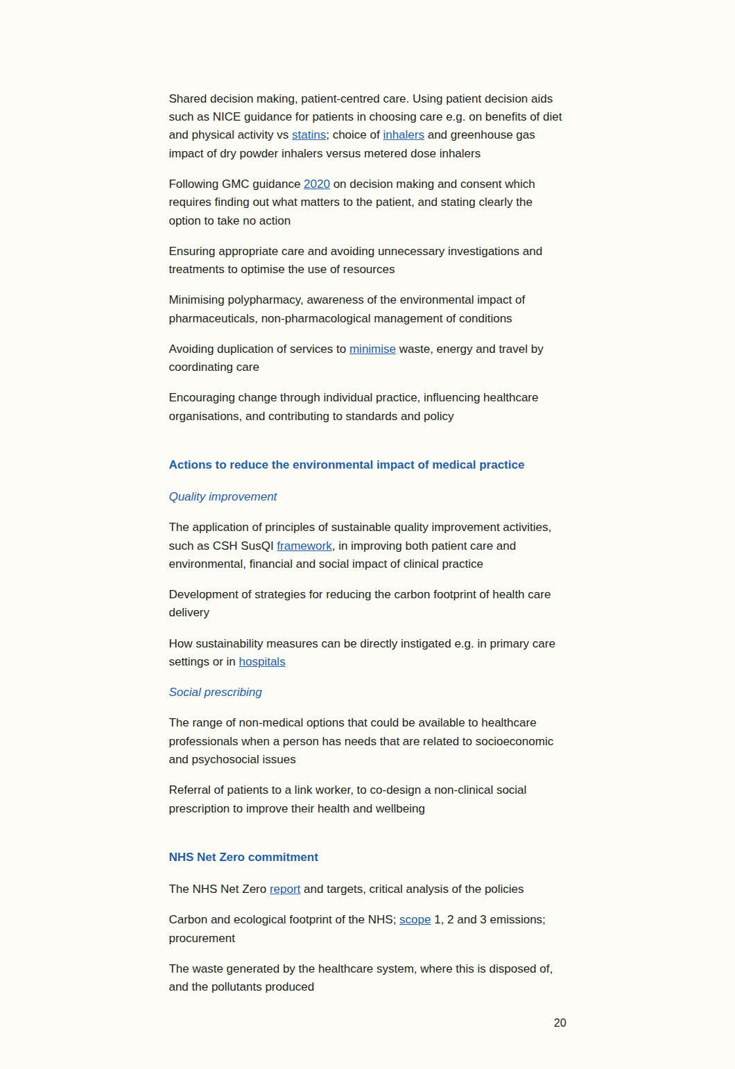Shared decision making, patient-centred care. Using patient decision aids such as NICE guidance for patients in choosing care e.g. on benefits of diet and physical activity vs statins; choice of inhalers and greenhouse gas impact of dry powder inhalers versus metered dose inhalers
Following GMC guidance 2020 on decision making and consent which requires finding out what matters to the patient, and stating clearly the option to take no action
Ensuring appropriate care and avoiding unnecessary investigations and treatments to optimise the use of resources
Minimising polypharmacy, awareness of the environmental impact of pharmaceuticals, non-pharmacological management of conditions
Avoiding duplication of services to minimise waste, energy and travel by coordinating care
Encouraging change through individual practice, influencing healthcare organisations, and contributing to standards and policy
Actions to reduce the environmental impact of medical practice
Quality improvement
The application of principles of sustainable quality improvement activities, such as CSH SusQI framework, in improving both patient care and environmental, financial and social impact of clinical practice
Development of strategies for reducing the carbon footprint of health care delivery
How sustainability measures can be directly instigated e.g. in primary care settings or in hospitals
Social prescribing
The range of non-medical options that could be available to healthcare professionals when a person has needs that are related to socioeconomic and psychosocial issues
Referral of patients to a link worker, to co-design a non-clinical social prescription to improve their health and wellbeing
NHS Net Zero commitment
The NHS Net Zero report and targets, critical analysis of the policies
Carbon and ecological footprint of the NHS; scope 1, 2 and 3 emissions; procurement
The waste generated by the healthcare system, where this is disposed of, and the pollutants produced
20